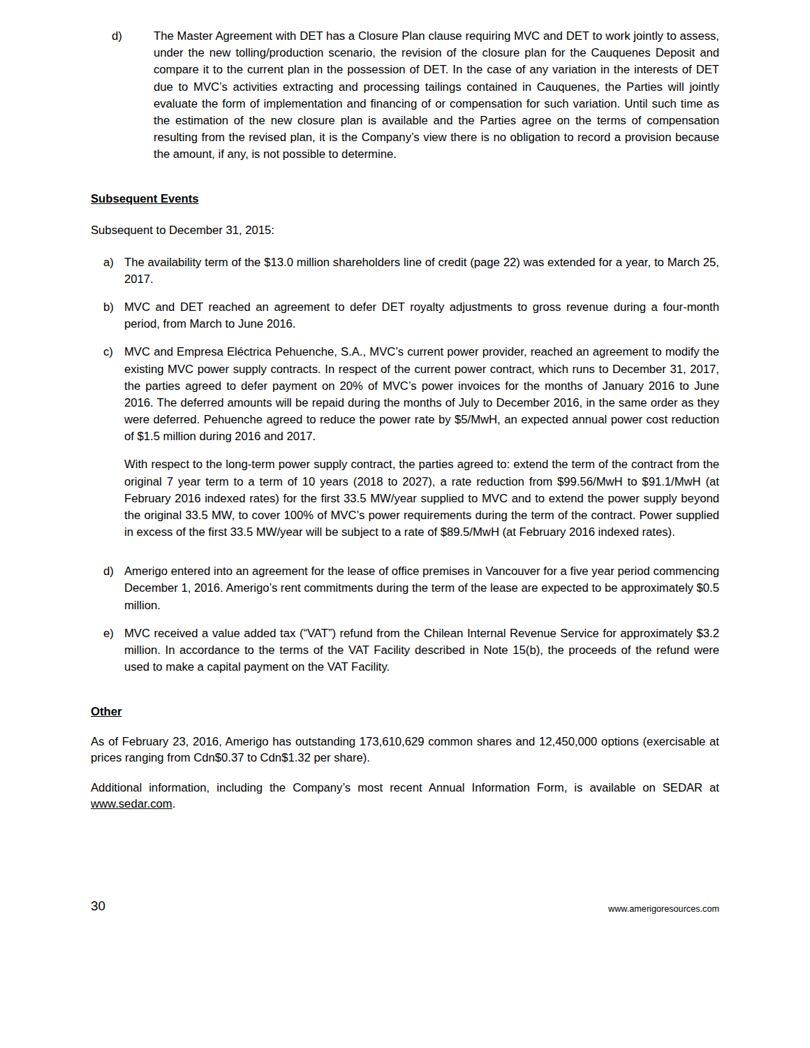d)
The Master Agreement with DET has a Closure Plan clause requiring MVC and DET to work jointly to assess, under the new tolling/production scenario, the revision of the closure plan for the Cauquenes Deposit and compare it to the current plan in the possession of DET. In the case of any variation in the interests of DET due to MVC’s activities extracting and processing tailings contained in Cauquenes, the Parties will jointly evaluate the form of implementation and financing of or compensation for such variation. Until such time as the estimation of the new closure plan is available and the Parties agree on the terms of compensation resulting from the revised plan, it is the Company’s view there is no obligation to record a provision because the amount, if any, is not possible to determine.
Subsequent Events
Subsequent to December 31, 2015:
a)
The availability term of the $13.0 million shareholders line of credit (page 22) was extended for a year, to March 25, 2017.
b)
MVC and DET reached an agreement to defer DET royalty adjustments to gross revenue during a four-month period, from March to June 2016.
c)
MVC and Empresa Eléctrica Pehuenche, S.A., MVC’s current power provider, reached an agreement to modify the existing MVC power supply contracts. In respect of the current power contract, which runs to December 31, 2017, the parties agreed to defer payment on 20% of MVC’s power invoices for the months of January 2016 to June 2016. The deferred amounts will be repaid during the months of July to December 2016, in the same order as they were deferred. Pehuenche agreed to reduce the power rate by $5/MwH, an expected annual power cost reduction of $1.5 million during 2016 and 2017.
With respect to the long-term power supply contract, the parties agreed to: extend the term of the contract from the original 7 year term to a term of 10 years (2018 to 2027), a rate reduction from $99.56/MwH to $91.1/MwH (at February 2016 indexed rates) for the first 33.5 MW/year supplied to MVC and to extend the power supply beyond the original 33.5 MW, to cover 100% of MVC’s power requirements during the term of the contract. Power supplied in excess of the first 33.5 MW/year will be subject to a rate of $89.5/MwH (at February 2016 indexed rates).
d)
Amerigo entered into an agreement for the lease of office premises in Vancouver for a five year period commencing December 1, 2016. Amerigo’s rent commitments during the term of the lease are expected to be approximately $0.5 million.
e)
MVC received a value added tax (“VAT”) refund from the Chilean Internal Revenue Service for approximately $3.2 million. In accordance to the terms of the VAT Facility described in Note 15(b), the proceeds of the refund were used to make a capital payment on the VAT Facility.
Other
As of February 23, 2016, Amerigo has outstanding 173,610,629 common shares and 12,450,000 options (exercisable at prices ranging from Cdn$0.37 to Cdn$1.32 per share).
Additional information, including the Company’s most recent Annual Information Form, is available on SEDAR at www.sedar.com.
30
www.amerigoresources.com